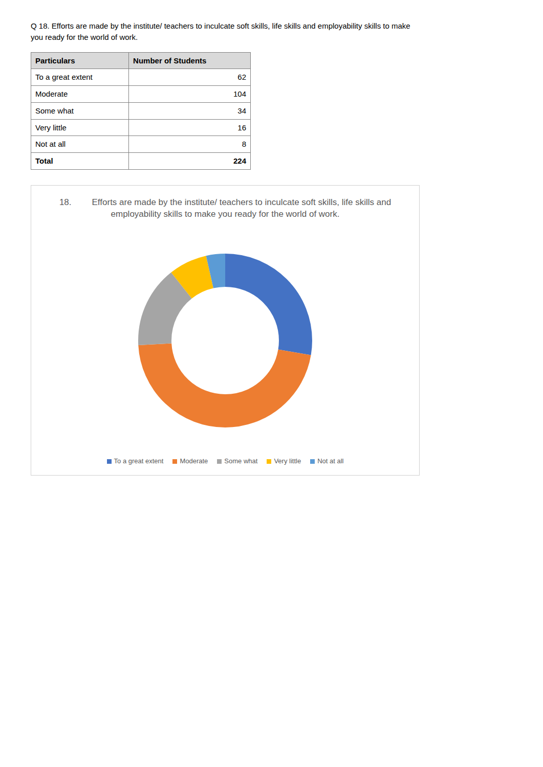Q 18. Efforts are made by the institute/ teachers to inculcate soft skills, life skills and employability skills to make you ready for the world of work.
| Particulars | Number of Students |
| --- | --- |
| To a great extent | 62 |
| Moderate | 104 |
| Some what | 34 |
| Very little | 16 |
| Not at all | 8 |
| Total | 224 |
18. Efforts are made by the institute/ teachers to inculcate soft skills, life skills and employability skills to make you ready for the world of work.
To a great extent Moderate Some what Very little Not at all